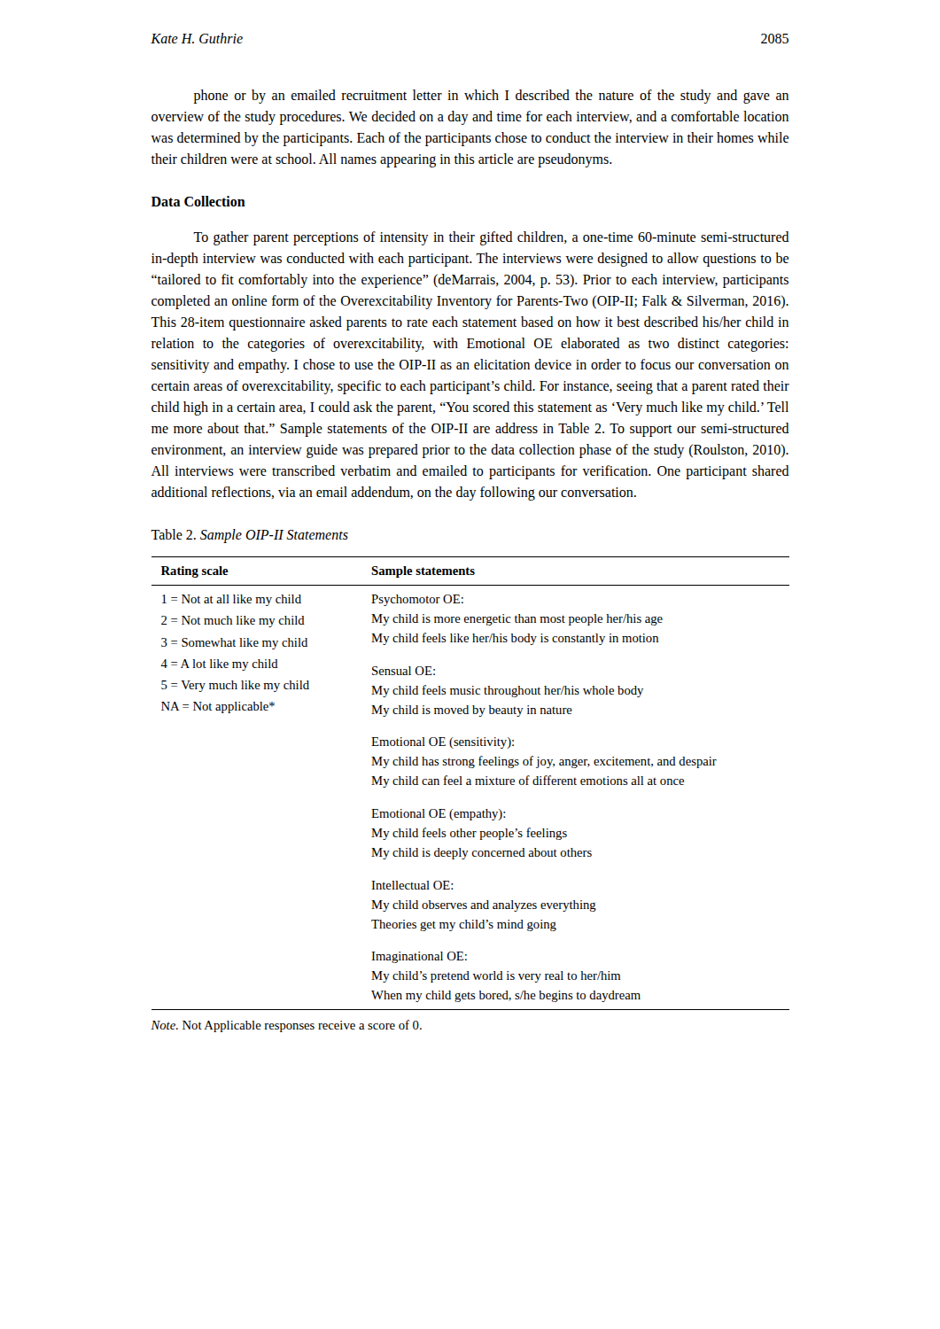Kate H. Guthrie 2085
phone or by an emailed recruitment letter in which I described the nature of the study and gave an overview of the study procedures. We decided on a day and time for each interview, and a comfortable location was determined by the participants. Each of the participants chose to conduct the interview in their homes while their children were at school. All names appearing in this article are pseudonyms.
Data Collection
To gather parent perceptions of intensity in their gifted children, a one-time 60-minute semi-structured in-depth interview was conducted with each participant. The interviews were designed to allow questions to be “tailored to fit comfortably into the experience” (deMarrais, 2004, p. 53). Prior to each interview, participants completed an online form of the Overexcitability Inventory for Parents-Two (OIP-II; Falk & Silverman, 2016). This 28-item questionnaire asked parents to rate each statement based on how it best described his/her child in relation to the categories of overexcitability, with Emotional OE elaborated as two distinct categories: sensitivity and empathy. I chose to use the OIP-II as an elicitation device in order to focus our conversation on certain areas of overexcitability, specific to each participant’s child. For instance, seeing that a parent rated their child high in a certain area, I could ask the parent, “You scored this statement as ‘Very much like my child.’ Tell me more about that.” Sample statements of the OIP-II are address in Table 2. To support our semi-structured environment, an interview guide was prepared prior to the data collection phase of the study (Roulston, 2010). All interviews were transcribed verbatim and emailed to participants for verification. One participant shared additional reflections, via an email addendum, on the day following our conversation.
Table 2. Sample OIP-II Statements
| Rating scale | Sample statements |
| --- | --- |
| 1 = Not at all like my child 2 = Not much like my child 3 = Somewhat like my child 4 = A lot like my child 5 = Very much like my child NA = Not applicable* | Psychomotor OE: My child is more energetic than most people her/his age My child feels like her/his body is constantly in motion Sensual OE: My child feels music throughout her/his whole body My child is moved by beauty in nature Emotional OE (sensitivity): My child has strong feelings of joy, anger, excitement, and despair My child can feel a mixture of different emotions all at once Emotional OE (empathy): My child feels other people’s feelings My child is deeply concerned about others Intellectual OE: My child observes and analyzes everything Theories get my child’s mind going Imaginational OE: My child’s pretend world is very real to her/him When my child gets bored, s/he begins to daydream |
Note. Not Applicable responses receive a score of 0.